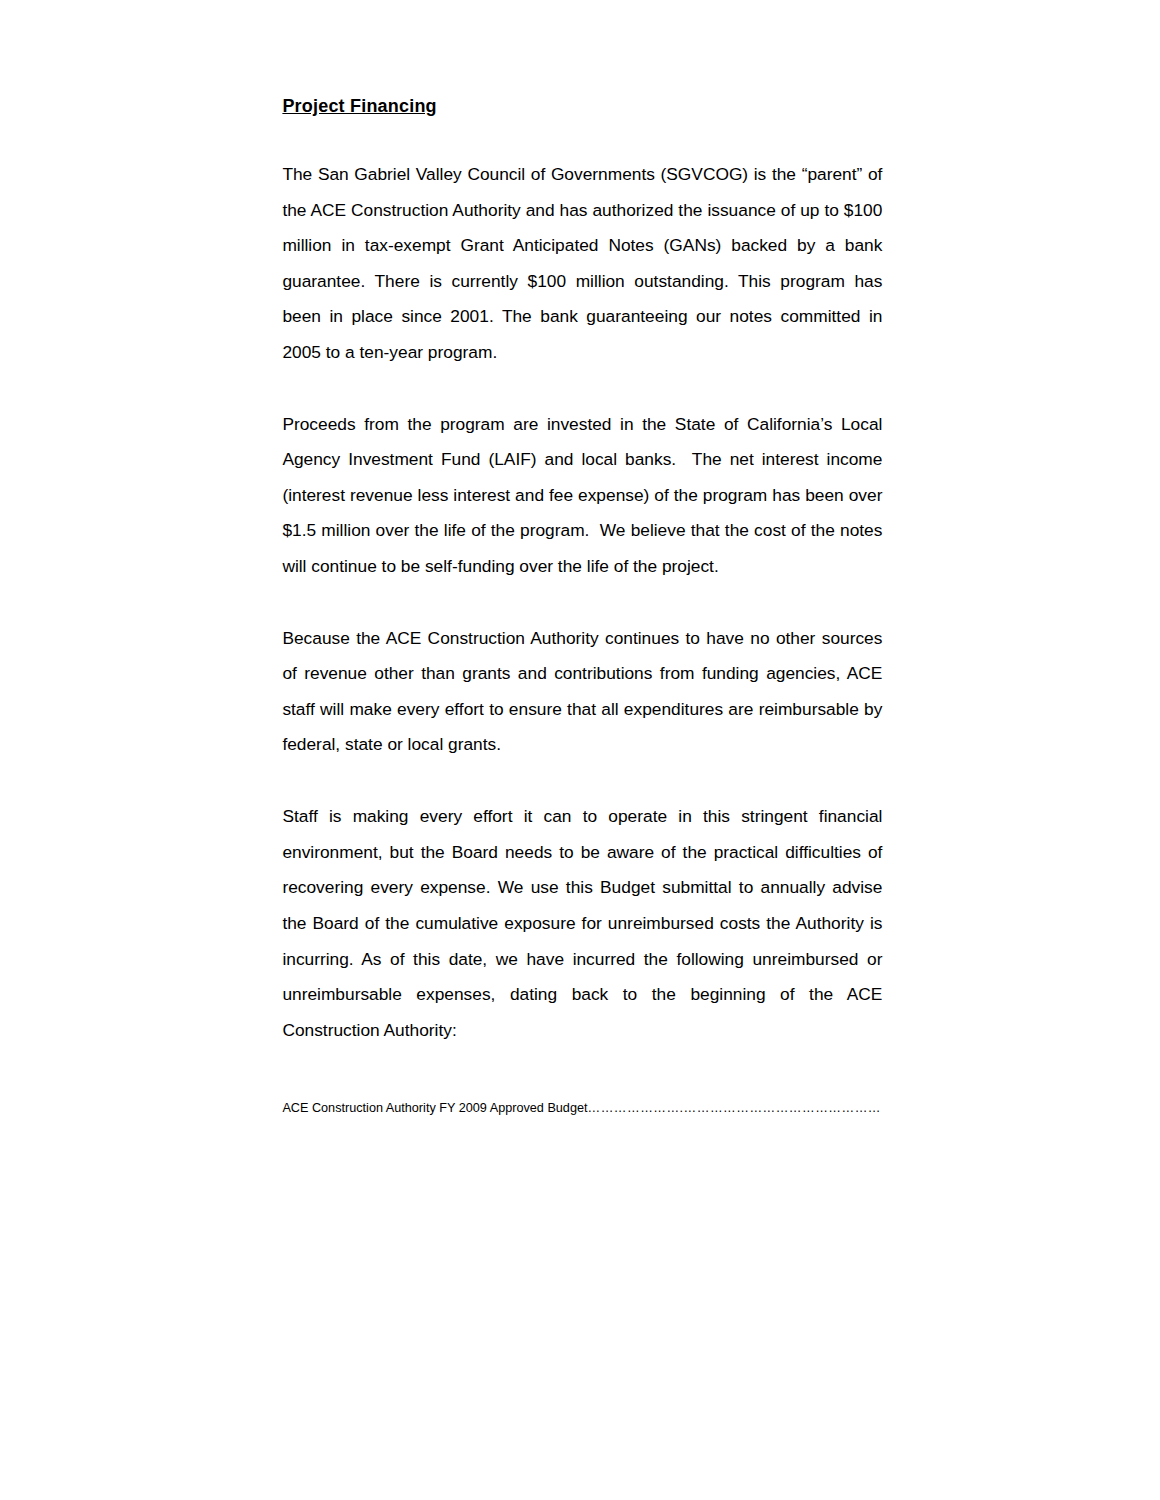Project Financing
The San Gabriel Valley Council of Governments (SGVCOG) is the “parent” of the ACE Construction Authority and has authorized the issuance of up to $100 million in tax-exempt Grant Anticipated Notes (GANs) backed by a bank guarantee. There is currently $100 million outstanding. This program has been in place since 2001. The bank guaranteeing our notes committed in 2005 to a ten-year program.
Proceeds from the program are invested in the State of California’s Local Agency Investment Fund (LAIF) and local banks. The net interest income (interest revenue less interest and fee expense) of the program has been over $1.5 million over the life of the program. We believe that the cost of the notes will continue to be self-funding over the life of the project.
Because the ACE Construction Authority continues to have no other sources of revenue other than grants and contributions from funding agencies, ACE staff will make every effort to ensure that all expenditures are reimbursable by federal, state or local grants.
Staff is making every effort it can to operate in this stringent financial environment, but the Board needs to be aware of the practical difficulties of recovering every expense. We use this Budget submittal to annually advise the Board of the cumulative exposure for unreimbursed costs the Authority is incurring. As of this date, we have incurred the following unreimbursed or unreimbursable expenses, dating back to the beginning of the ACE Construction Authority:
ACE Construction Authority FY 2009 Approved Budget………………….………………………………………………….… Page 18